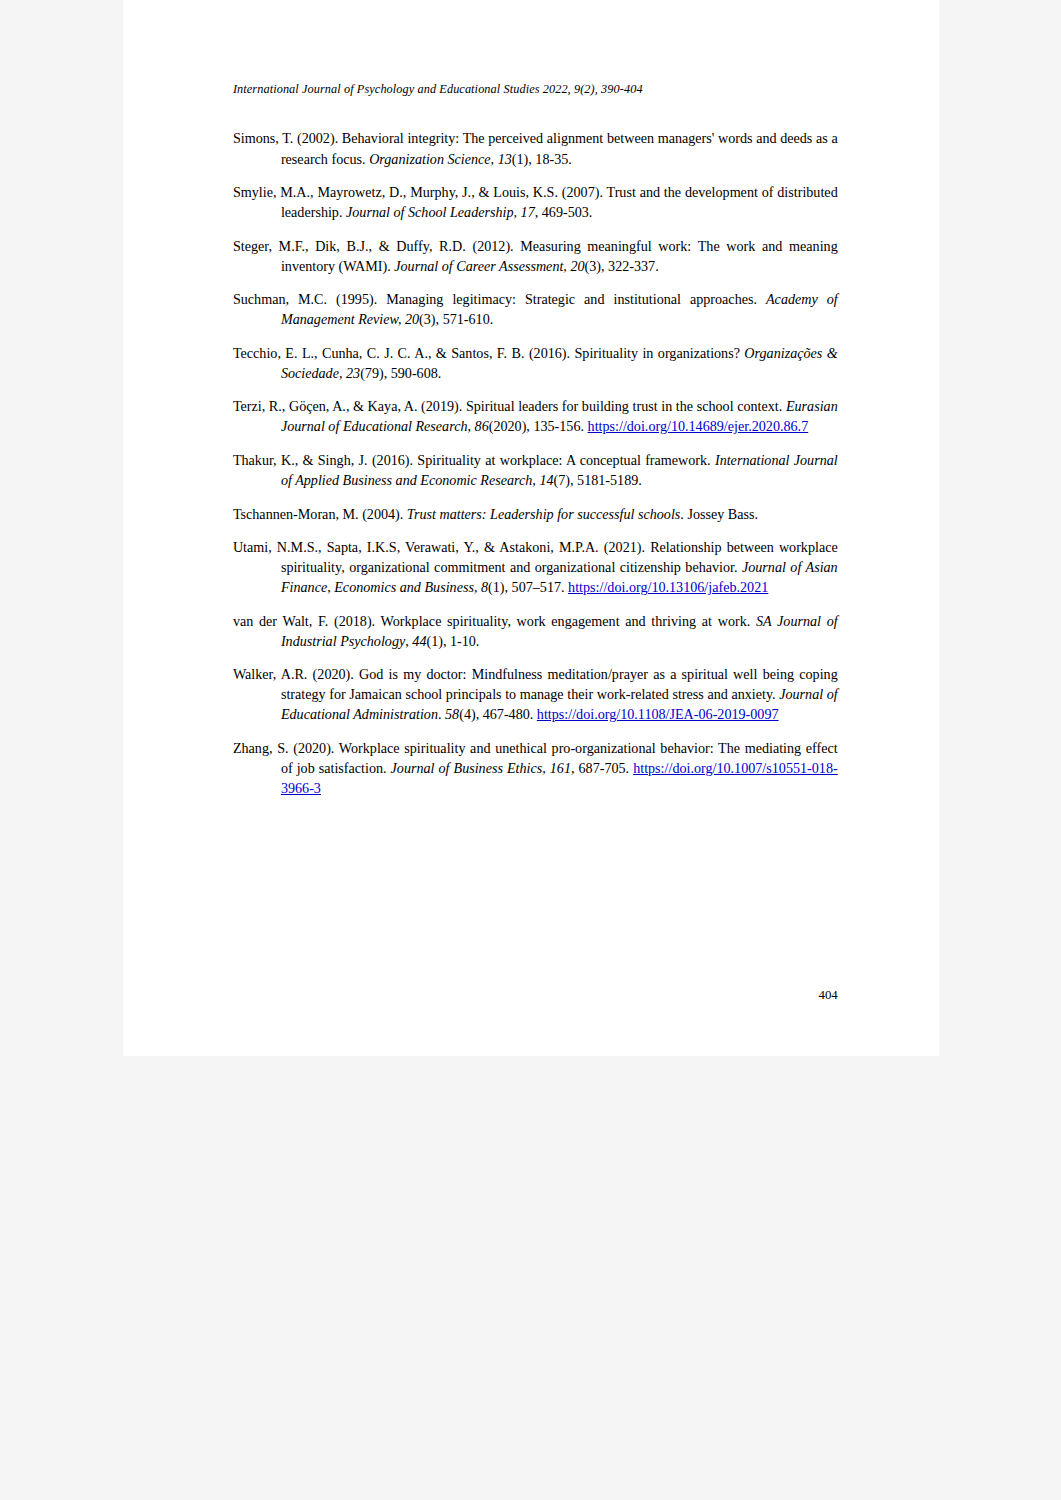International Journal of Psychology and Educational Studies 2022, 9(2), 390-404
Simons, T. (2002). Behavioral integrity: The perceived alignment between managers' words and deeds as a research focus. Organization Science, 13(1), 18-35.
Smylie, M.A., Mayrowetz, D., Murphy, J., & Louis, K.S. (2007). Trust and the development of distributed leadership. Journal of School Leadership, 17, 469-503.
Steger, M.F., Dik, B.J., & Duffy, R.D. (2012). Measuring meaningful work: The work and meaning inventory (WAMI). Journal of Career Assessment, 20(3), 322-337.
Suchman, M.C. (1995). Managing legitimacy: Strategic and institutional approaches. Academy of Management Review, 20(3), 571-610.
Tecchio, E. L., Cunha, C. J. C. A., & Santos, F. B. (2016). Spirituality in organizations? Organizações & Sociedade, 23(79), 590-608.
Terzi, R., Göçen, A., & Kaya, A. (2019). Spiritual leaders for building trust in the school context. Eurasian Journal of Educational Research, 86(2020), 135-156. https://doi.org/10.14689/ejer.2020.86.7
Thakur, K., & Singh, J. (2016). Spirituality at workplace: A conceptual framework. International Journal of Applied Business and Economic Research, 14(7), 5181-5189.
Tschannen-Moran, M. (2004). Trust matters: Leadership for successful schools. Jossey Bass.
Utami, N.M.S., Sapta, I.K.S, Verawati, Y., & Astakoni, M.P.A. (2021). Relationship between workplace spirituality, organizational commitment and organizational citizenship behavior. Journal of Asian Finance, Economics and Business, 8(1), 507–517. https://doi.org/10.13106/jafeb.2021
van der Walt, F. (2018). Workplace spirituality, work engagement and thriving at work. SA Journal of Industrial Psychology, 44(1), 1-10.
Walker, A.R. (2020). God is my doctor: Mindfulness meditation/prayer as a spiritual well being coping strategy for Jamaican school principals to manage their work-related stress and anxiety. Journal of Educational Administration. 58(4), 467-480. https://doi.org/10.1108/JEA-06-2019-0097
Zhang, S. (2020). Workplace spirituality and unethical pro-organizational behavior: The mediating effect of job satisfaction. Journal of Business Ethics, 161, 687-705. https://doi.org/10.1007/s10551-018-3966-3
404